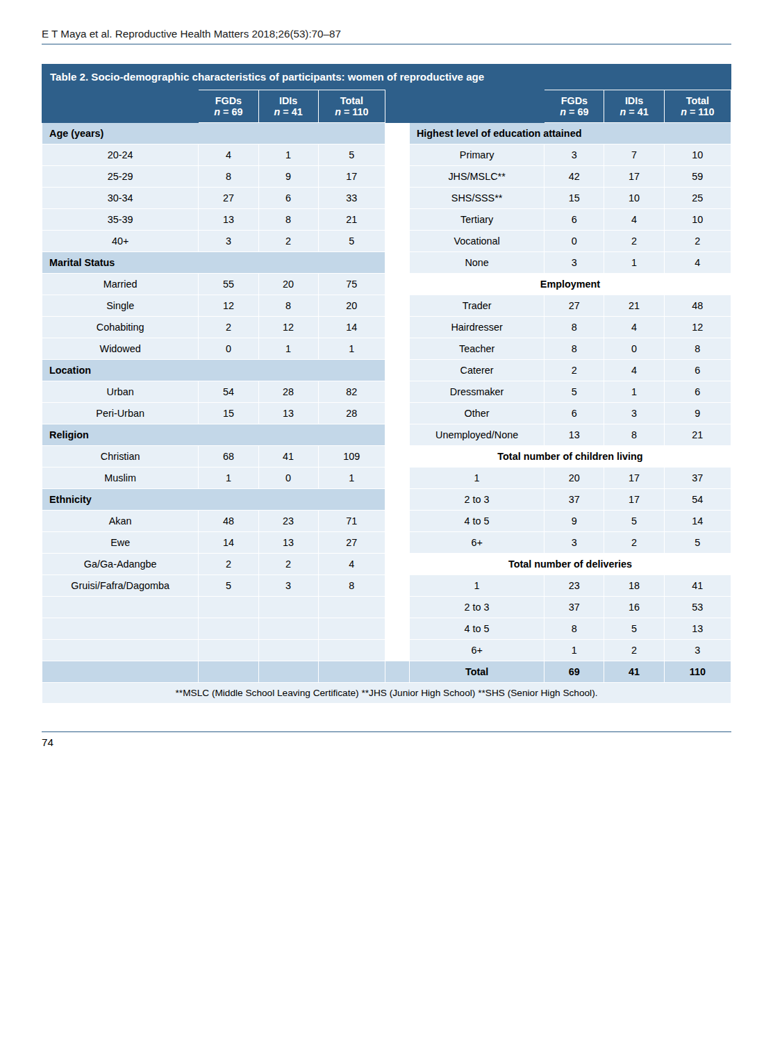E T Maya et al. Reproductive Health Matters 2018;26(53):70–87
Table 2. Socio-demographic characteristics of participants: women of reproductive age
| | FGDs n = 69 | IDIs n = 41 | Total n = 110 | | | FGDs n = 69 | IDIs n = 41 | Total n = 110 |
| --- | --- | --- | --- | --- | --- | --- | --- | --- |
| Age (years) | | Highest level of education attained |
| 20-24 | 4 | 1 | 5 | | Primary | 3 | 7 | 10 |
| 25-29 | 8 | 9 | 17 | | JHS/MSLC** | 42 | 17 | 59 |
| 30-34 | 27 | 6 | 33 | | SHS/SSS** | 15 | 10 | 25 |
| 35-39 | 13 | 8 | 21 | | Tertiary | 6 | 4 | 10 |
| 40+ | 3 | 2 | 5 | | Vocational | 0 | 2 | 2 |
| Marital Status | | None | 3 | 1 | 4 |
| Married | 55 | 20 | 75 | | Employment |
| Single | 12 | 8 | 20 | | Trader | 27 | 21 | 48 |
| Cohabiting | 2 | 12 | 14 | | Hairdresser | 8 | 4 | 12 |
| Widowed | 0 | 1 | 1 | | Teacher | 8 | 0 | 8 |
| Location | | Caterer | 2 | 4 | 6 |
| Urban | 54 | 28 | 82 | | Dressmaker | 5 | 1 | 6 |
| Peri-Urban | 15 | 13 | 28 | | Other | 6 | 3 | 9 |
| Religion | | Unemployed/None | 13 | 8 | 21 |
| Christian | 68 | 41 | 109 | | Total number of children living |
| Muslim | 1 | 0 | 1 | | 1 | 20 | 17 | 37 |
| Ethnicity | | 2 to 3 | 37 | 17 | 54 |
| Akan | 48 | 23 | 71 | | 4 to 5 | 9 | 5 | 14 |
| Ewe | 14 | 13 | 27 | | 6+ | 3 | 2 | 5 |
| Ga/Ga-Adangbe | 2 | 2 | 4 | | Total number of deliveries |
| Gruisi/Fafra/Dagomba | 5 | 3 | 8 | | 1 | 23 | 18 | 41 |
| | | | | | 2 to 3 | 37 | 16 | 53 |
| | | | | | 4 to 5 | 8 | 5 | 13 |
| | | | | | 6+ | 1 | 2 | 3 |
| | | | | | Total | 69 | 41 | 110 |
| **MSLC (Middle School Leaving Certificate) **JHS (Junior High School) **SHS (Senior High School). |
74